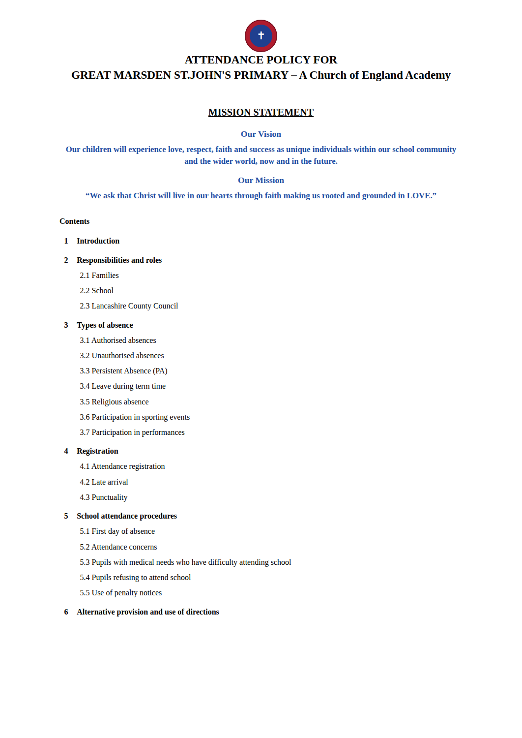ATTENDANCE POLICY FOR
GREAT MARSDEN ST.JOHN'S PRIMARY – A Church of England Academy
MISSION STATEMENT
Our Vision
Our children will experience love, respect, faith and success as unique individuals within our school community and the wider world, now and in the future.
Our Mission
“We ask that Christ will live in our hearts through faith making us rooted and grounded in LOVE.”
Contents
Introduction
Responsibilities and roles
2.1 Families
2.2 School
2.3 Lancashire County Council
Types of absence
3.1 Authorised absences
3.2 Unauthorised absences
3.3 Persistent Absence (PA)
3.4 Leave during term time
3.5 Religious absence
3.6 Participation in sporting events
3.7 Participation in performances
Registration
4.1 Attendance registration
4.2 Late arrival
4.3 Punctuality
School attendance procedures
5.1 First day of absence
5.2 Attendance concerns
5.3 Pupils with medical needs who have difficulty attending school
5.4 Pupils refusing to attend school
5.5 Use of penalty notices
Alternative provision and use of directions